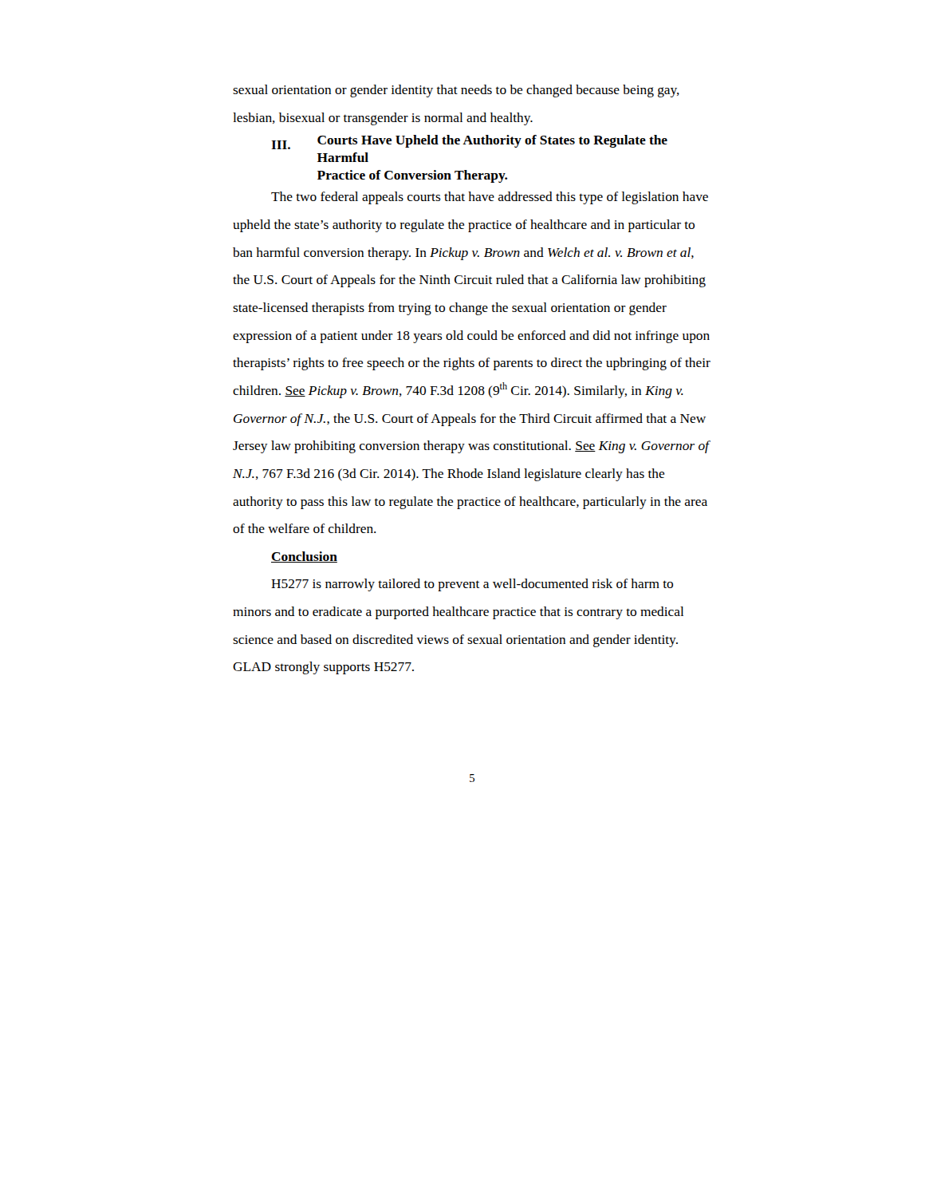sexual orientation or gender identity that needs to be changed because being gay, lesbian, bisexual or transgender is normal and healthy.
III.
Courts Have Upheld the Authority of States to Regulate the Harmful
Practice of Conversion Therapy.
The two federal appeals courts that have addressed this type of legislation have upheld the state’s authority to regulate the practice of healthcare and in particular to ban harmful conversion therapy. In Pickup v. Brown and Welch et al. v. Brown et al, the U.S. Court of Appeals for the Ninth Circuit ruled that a California law prohibiting state-licensed therapists from trying to change the sexual orientation or gender expression of a patient under 18 years old could be enforced and did not infringe upon therapists’ rights to free speech or the rights of parents to direct the upbringing of their children. See Pickup v. Brown, 740 F.3d 1208 (9th Cir. 2014). Similarly, in King v. Governor of N.J., the U.S. Court of Appeals for the Third Circuit affirmed that a New Jersey law prohibiting conversion therapy was constitutional. See King v. Governor of N.J., 767 F.3d 216 (3d Cir. 2014). The Rhode Island legislature clearly has the authority to pass this law to regulate the practice of healthcare, particularly in the area of the welfare of children.
Conclusion
H5277 is narrowly tailored to prevent a well-documented risk of harm to minors and to eradicate a purported healthcare practice that is contrary to medical science and based on discredited views of sexual orientation and gender identity. GLAD strongly supports H5277.
5